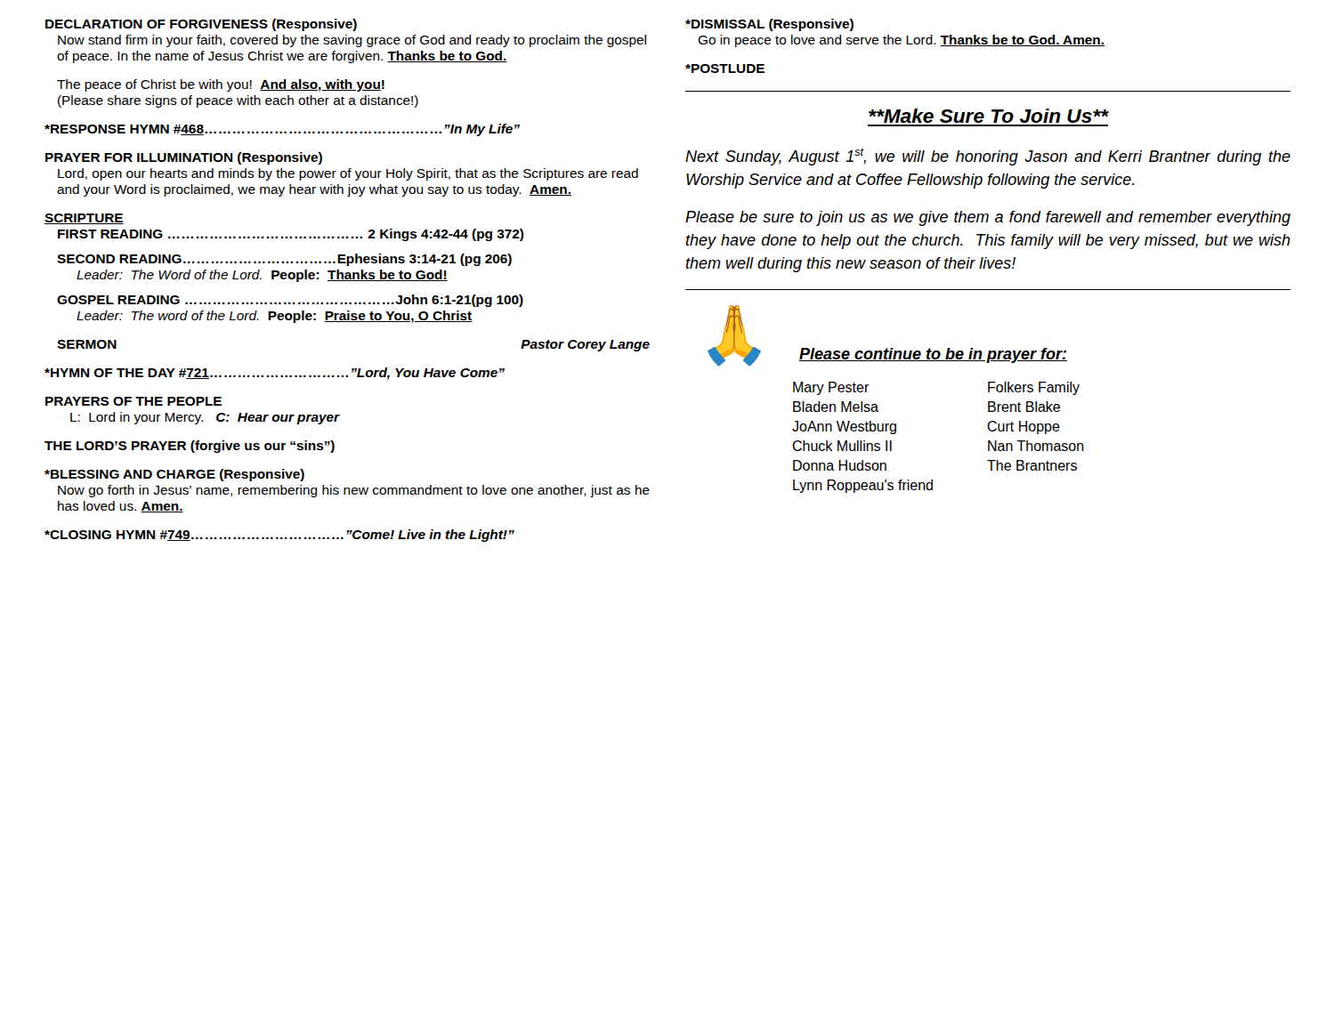DECLARATION OF FORGIVENESS (Responsive)
Now stand firm in your faith, covered by the saving grace of God and ready to proclaim the gospel of peace. In the name of Jesus Christ we are forgiven. Thanks be to God.
The peace of Christ be with you! And also, with you!
(Please share signs of peace with each other at a distance!)
*RESPONSE HYMN #468……………………………………………”In My Life”
PRAYER FOR ILLUMINATION (Responsive)
Lord, open our hearts and minds by the power of your Holy Spirit, that as the Scriptures are read and your Word is proclaimed, we may hear with joy what you say to us today. Amen.
SCRIPTURE
FIRST READING …………………………………… 2 Kings 4:42-44 (pg 372)
SECOND READING……………………………Ephesians 3:14-21 (pg 206)
Leader: The Word of the Lord. People: Thanks be to God!
GOSPEL READING ………………………………………John 6:1-21(pg 100)
Leader: The word of the Lord. People: Praise to You, O Christ
SERMON Pastor Corey Lange
*HYMN OF THE DAY #721…………………………”Lord, You Have Come”
PRAYERS OF THE PEOPLE
L: Lord in your Mercy. C: Hear our prayer
THE LORD’S PRAYER (forgive us our “sins”)
*BLESSING AND CHARGE (Responsive)
Now go forth in Jesus’ name, remembering his new commandment to love one another, just as he has loved us. Amen.
*CLOSING HYMN #749……………………………”Come! Live in the Light!”
*DISMISSAL (Responsive)
Go in peace to love and serve the Lord. Thanks be to God. Amen.
*POSTLUDE
**Make Sure To Join Us**
Next Sunday, August 1st, we will be honoring Jason and Kerri Brantner during the Worship Service and at Coffee Fellowship following the service.
Please be sure to join us as we give them a fond farewell and remember everything they have done to help out the church. This family will be very missed, but we wish them well during this new season of their lives!
🙏
Please continue to be in prayer for:
Mary Pester
Bladen Melsa
JoAnn Westburg
Chuck Mullins II
Donna Hudson
Lynn Roppeau's friend
Folkers Family
Brent Blake
Curt Hoppe
Nan Thomason
The Brantners